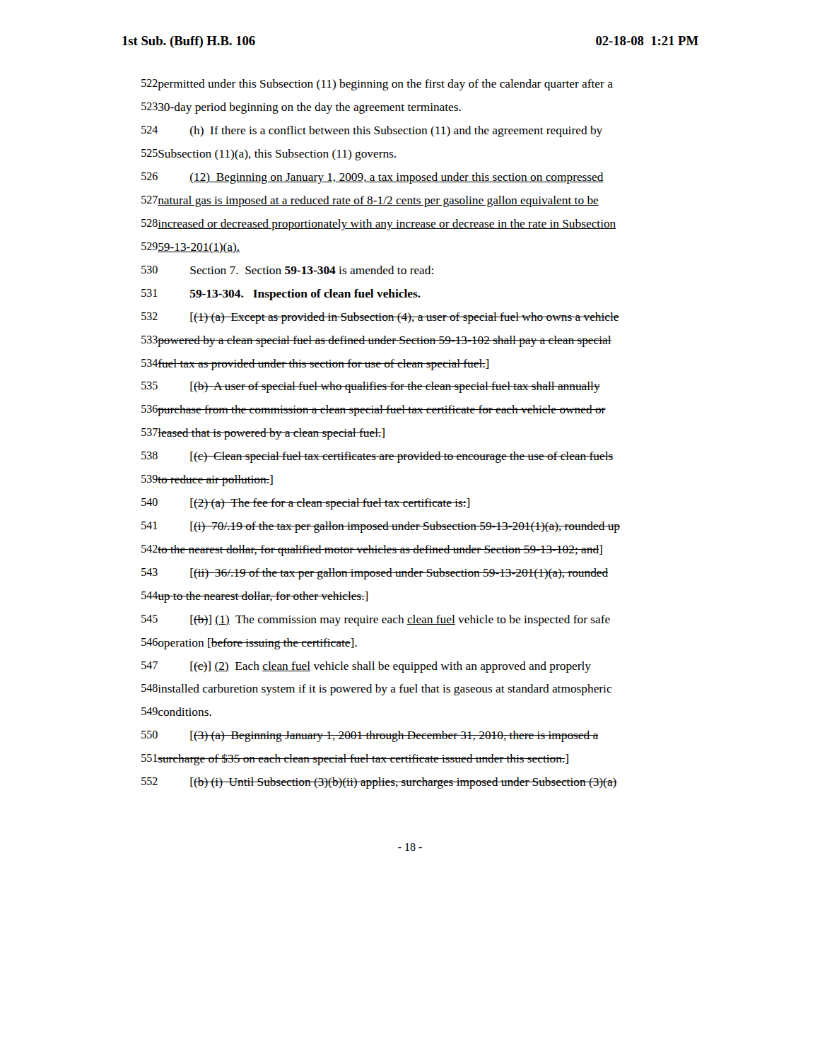1st Sub. (Buff) H.B. 106
02-18-08 1:21 PM
| 522 | permitted under this Subsection (11) beginning on the first day of the calendar quarter after a |
| 523 | 30-day period beginning on the day the agreement terminates. |
| 524 | (h) If there is a conflict between this Subsection (11) and the agreement required by |
| 525 | Subsection (11)(a), this Subsection (11) governs. |
| 526 | (12) Beginning on January 1, 2009, a tax imposed under this section on compressed |
| 527 | natural gas is imposed at a reduced rate of 8-1/2 cents per gasoline gallon equivalent to be |
| 528 | increased or decreased proportionately with any increase or decrease in the rate in Subsection |
| 529 | 59-13-201(1)(a). |
| 530 | Section 7. Section 59-13-304 is amended to read: |
| 531 | 59-13-304. Inspection of clean fuel vehicles. |
| 532 | [ (1) (a) Except as provided in Subsection (4), a user of special fuel who owns a vehicle |
| 533 | powered by a clean special fuel as defined under Section 59-13-102 shall pay a clean special |
| 534 | fuel tax as provided under this section for use of clean special fuel. ] |
| 535 | [ (b) A user of special fuel who qualifies for the clean special fuel tax shall annually |
| 536 | purchase from the commission a clean special fuel tax certificate for each vehicle owned or |
| 537 | leased that is powered by a clean special fuel. ] |
| 538 | [ (c) Clean special fuel tax certificates are provided to encourage the use of clean fuels |
| 539 | to reduce air pollution. ] |
| 540 | [ (2) (a) The fee for a clean special fuel tax certificate is: ] |
| 541 | [ (i) 70/.19 of the tax per gallon imposed under Subsection 59-13-201(1)(a), rounded up |
| 542 | to the nearest dollar, for qualified motor vehicles as defined under Section 59-13-102; and ] |
| 543 | [ (ii) 36/.19 of the tax per gallon imposed under Subsection 59-13-201(1)(a), rounded |
| 544 | up to the nearest dollar, for other vehicles. ] |
| 545 | [ (b) ] (1) The commission may require each clean fuel vehicle to be inspected for safe |
| 546 | operation [ before issuing the certificate ]. |
| 547 | [ (c) ] (2) Each clean fuel vehicle shall be equipped with an approved and properly |
| 548 | installed carburetion system if it is powered by a fuel that is gaseous at standard atmospheric |
| 549 | conditions. |
| 550 | [ (3) (a) Beginning January 1, 2001 through December 31, 2010, there is imposed a |
| 551 | surcharge of $35 on each clean special fuel tax certificate issued under this section. ] |
| 552 | [ (b) (i) Until Subsection (3)(b)(ii) applies, surcharges imposed under Subsection (3)(a) |
- 18 -